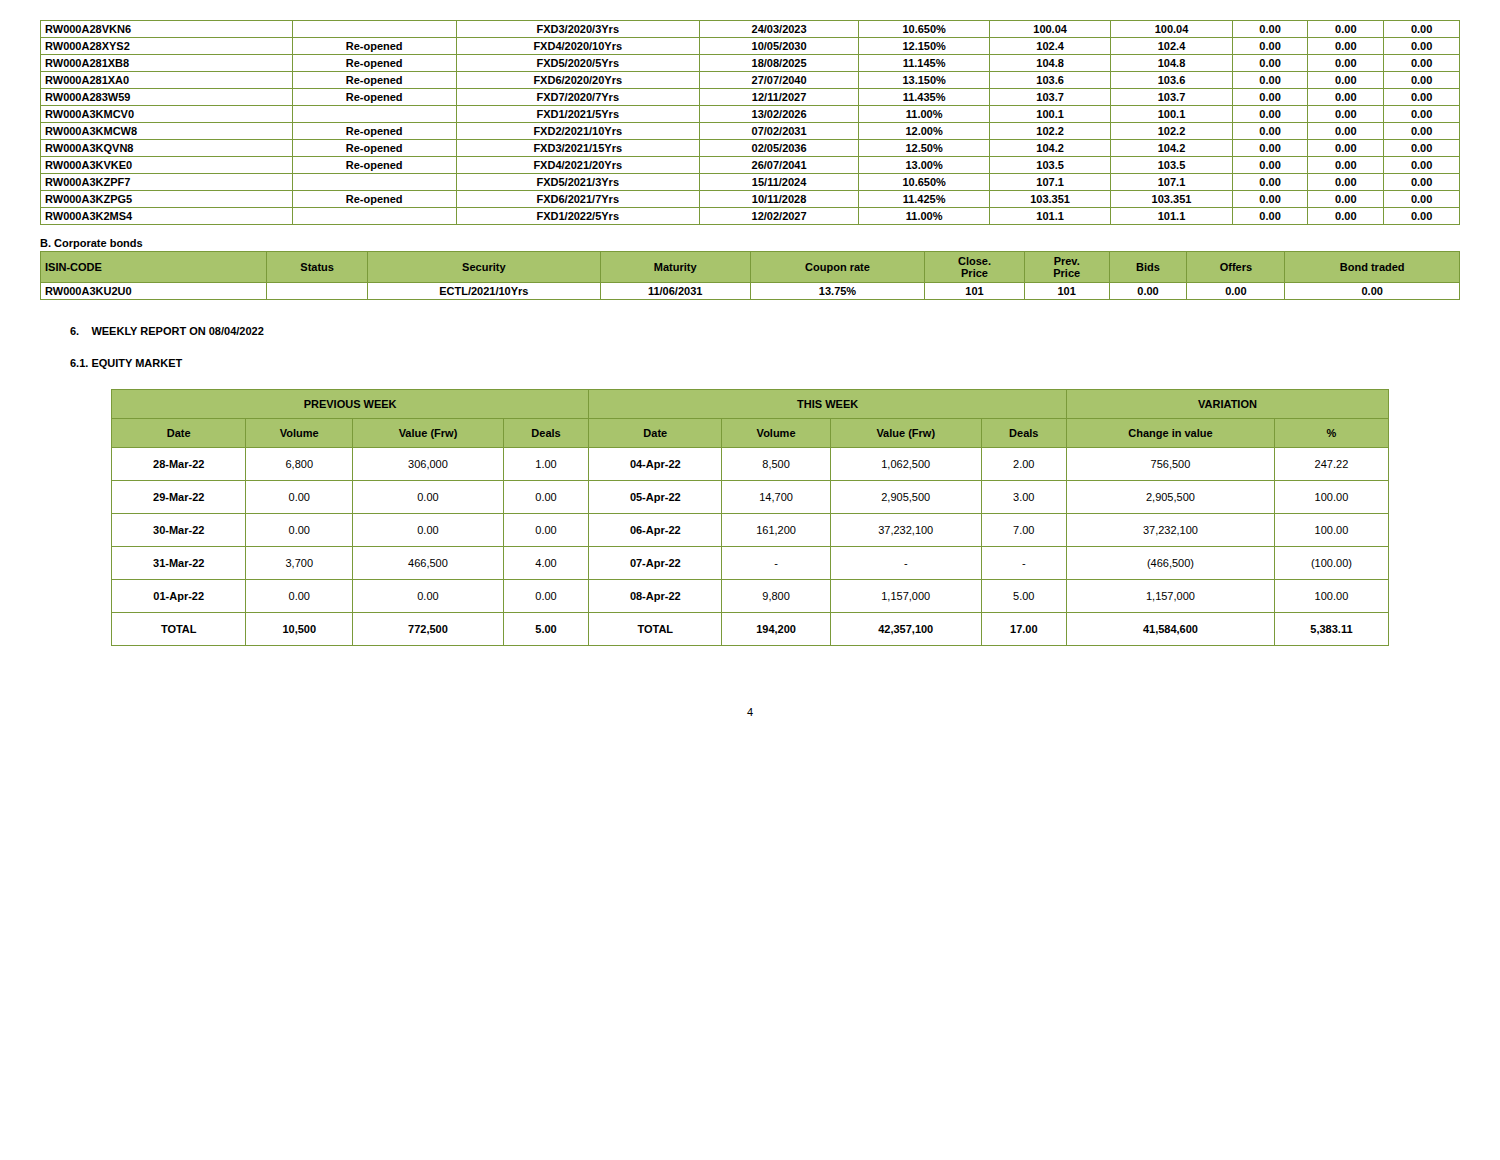| RW000A28VKN6 | | FXD3/2020/3Yrs | 24/03/2023 | 10.650% | 100.04 | 100.04 | 0.00 | 0.00 | 0.00 |
| RW000A28XYS2 | Re-opened | FXD4/2020/10Yrs | 10/05/2030 | 12.150% | 102.4 | 102.4 | 0.00 | 0.00 | 0.00 |
| RW000A281XB8 | Re-opened | FXD5/2020/5Yrs | 18/08/2025 | 11.145% | 104.8 | 104.8 | 0.00 | 0.00 | 0.00 |
| RW000A281XA0 | Re-opened | FXD6/2020/20Yrs | 27/07/2040 | 13.150% | 103.6 | 103.6 | 0.00 | 0.00 | 0.00 |
| RW000A283W59 | Re-opened | FXD7/2020/7Yrs | 12/11/2027 | 11.435% | 103.7 | 103.7 | 0.00 | 0.00 | 0.00 |
| RW000A3KMCV0 | | FXD1/2021/5Yrs | 13/02/2026 | 11.00% | 100.1 | 100.1 | 0.00 | 0.00 | 0.00 |
| RW000A3KMCW8 | Re-opened | FXD2/2021/10Yrs | 07/02/2031 | 12.00% | 102.2 | 102.2 | 0.00 | 0.00 | 0.00 |
| RW000A3KQVN8 | Re-opened | FXD3/2021/15Yrs | 02/05/2036 | 12.50% | 104.2 | 104.2 | 0.00 | 0.00 | 0.00 |
| RW000A3KVKE0 | Re-opened | FXD4/2021/20Yrs | 26/07/2041 | 13.00% | 103.5 | 103.5 | 0.00 | 0.00 | 0.00 |
| RW000A3KZPF7 | | FXD5/2021/3Yrs | 15/11/2024 | 10.650% | 107.1 | 107.1 | 0.00 | 0.00 | 0.00 |
| RW000A3KZPG5 | Re-opened | FXD6/2021/7Yrs | 10/11/2028 | 11.425% | 103.351 | 103.351 | 0.00 | 0.00 | 0.00 |
| RW000A3K2MS4 | | FXD1/2022/5Yrs | 12/02/2027 | 11.00% | 101.1 | 101.1 | 0.00 | 0.00 | 0.00 |
B. Corporate bonds
| ISIN-CODE | Status | Security | Maturity | Coupon rate | Close. Price | Prev. Price | Bids | Offers | Bond traded |
| --- | --- | --- | --- | --- | --- | --- | --- | --- | --- |
| RW000A3KU2U0 | | ECTL/2021/10Yrs | 11/06/2031 | 13.75% | 101 | 101 | 0.00 | 0.00 | 0.00 |
6. WEEKLY REPORT ON 08/04/2022
6.1. EQUITY MARKET
| PREVIOUS WEEK | THIS WEEK | VARIATION |
| --- | --- | --- |
| Date | Volume | Value (Frw) | Deals | Date | Volume | Value (Frw) | Deals | Change in value | % |
| 28-Mar-22 | 6,800 | 306,000 | 1.00 | 04-Apr-22 | 8,500 | 1,062,500 | 2.00 | 756,500 | 247.22 |
| 29-Mar-22 | 0.00 | 0.00 | 0.00 | 05-Apr-22 | 14,700 | 2,905,500 | 3.00 | 2,905,500 | 100.00 |
| 30-Mar-22 | 0.00 | 0.00 | 0.00 | 06-Apr-22 | 161,200 | 37,232,100 | 7.00 | 37,232,100 | 100.00 |
| 31-Mar-22 | 3,700 | 466,500 | 4.00 | 07-Apr-22 | - | - | - | (466,500) | (100.00) |
| 01-Apr-22 | 0.00 | 0.00 | 0.00 | 08-Apr-22 | 9,800 | 1,157,000 | 5.00 | 1,157,000 | 100.00 |
| TOTAL | 10,500 | 772,500 | 5.00 | TOTAL | 194,200 | 42,357,100 | 17.00 | 41,584,600 | 5,383.11 |
4